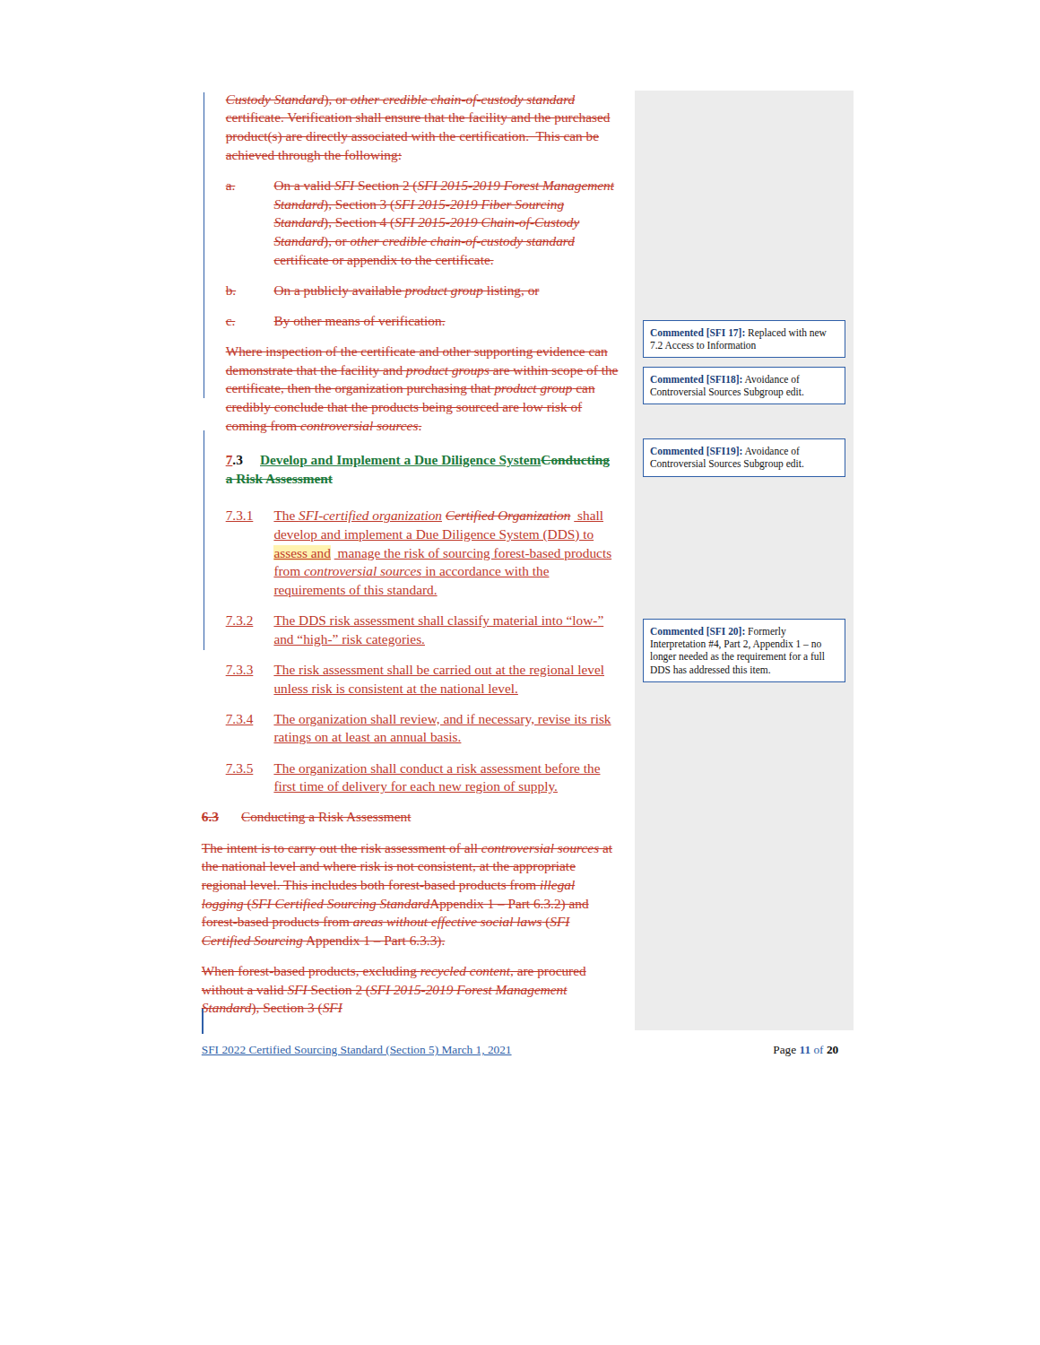Custody Standard), or other credible chain-of-custody standard certificate. Verification shall ensure that the facility and the purchased product(s) are directly associated with the certification. This can be achieved through the following:
a.
On a valid SFI Section 2 (SFI 2015-2019 Forest Management Standard), Section 3 (SFI 2015-2019 Fiber Sourcing Standard), Section 4 (SFI 2015-2019 Chain-of-Custody Standard), or other credible chain-of-custody standard certificate or appendix to the certificate.
b.
On a publicly available product group listing, or
c.
By other means of verification.
Where inspection of the certificate and other supporting evidence can demonstrate that the facility and product groups are within scope of the certificate, then the organization purchasing that product group can credibly conclude that the products being sourced are low risk of coming from controversial sources.
7.3 Develop and Implement a Due Diligence System Conducting a Risk Assessment
7.3.1
The SFI-certified organization Certified Organization shall develop and implement a Due Diligence System (DDS) to assess and manage the risk of sourcing forest-based products from controversial sources in accordance with the requirements of this standard.
7.3.2
The DDS risk assessment shall classify material into “low-” and “high-” risk categories.
7.3.3
The risk assessment shall be carried out at the regional level unless risk is consistent at the national level.
7.3.4
The organization shall review, and if necessary, revise its risk ratings on at least an annual basis.
7.3.5
The organization shall conduct a risk assessment before the first time of delivery for each new region of supply.
6.3
Conducting a Risk Assessment
The intent is to carry out the risk assessment of all controversial sources at the national level and where risk is not consistent, at the appropriate regional level. This includes both forest-based products from illegal logging (SFI Certified Sourcing Standard Appendix 1 – Part 6.3.2) and forest-based products from areas without effective social laws (SFI Certified Sourcing Appendix 1 – Part 6.3.3).
When forest-based products, excluding recycled content, are procured without a valid SFI Section 2 (SFI 2015-2019 Forest Management Standard), Section 3 (SFI
Commented [SFI 17]: Replaced with new 7.2 Access to Information
Commented [SFI18]: Avoidance of Controversial Sources Subgroup edit.
Commented [SFI19]: Avoidance of Controversial Sources Subgroup edit.
Commented [SFI 20]: Formerly Interpretation #4, Part 2, Appendix 1 – no longer needed as the requirement for a full DDS has addressed this item.
SFI 2022 Certified Sourcing Standard (Section 5) March 1, 2021 Page 11 of 20